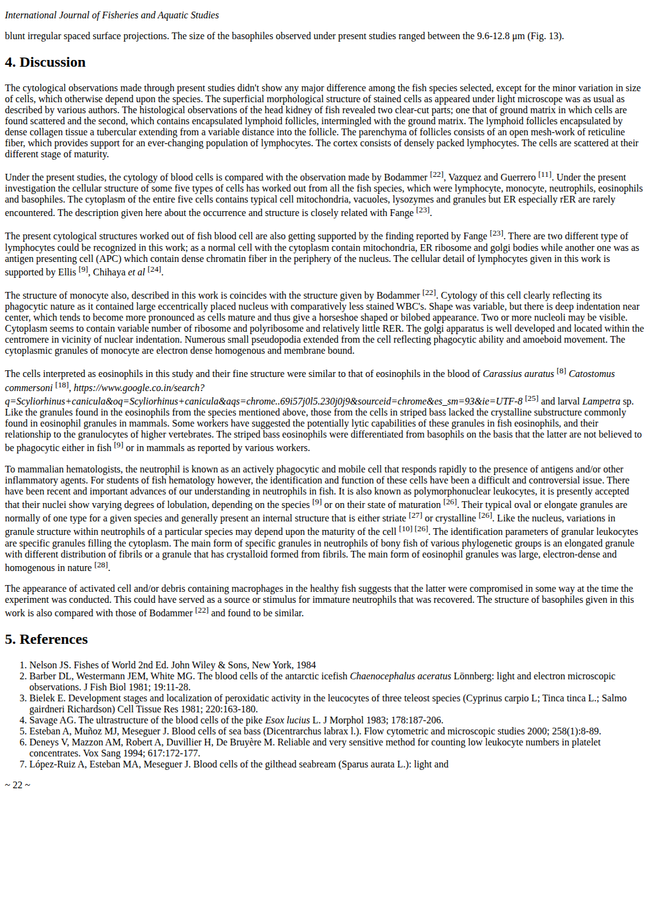International Journal of Fisheries and Aquatic Studies
blunt irregular spaced surface projections. The size of the basophiles observed under present studies ranged between the 9.6-12.8 μm (Fig. 13).
4. Discussion
The cytological observations made through present studies didn't show any major difference among the fish species selected, except for the minor variation in size of cells, which otherwise depend upon the species. The superficial morphological structure of stained cells as appeared under light microscope was as usual as described by various authors. The histological observations of the head kidney of fish revealed two clear-cut parts; one that of ground matrix in which cells are found scattered and the second, which contains encapsulated lymphoid follicles, intermingled with the ground matrix. The lymphoid follicles encapsulated by dense collagen tissue a tubercular extending from a variable distance into the follicle. The parenchyma of follicles consists of an open mesh-work of reticuline fiber, which provides support for an ever-changing population of lymphocytes. The cortex consists of densely packed lymphocytes. The cells are scattered at their different stage of maturity.
Under the present studies, the cytology of blood cells is compared with the observation made by Bodammer [22], Vazquez and Guerrero [11]. Under the present investigation the cellular structure of some five types of cells has worked out from all the fish species, which were lymphocyte, monocyte, neutrophils, eosinophils and basophiles. The cytoplasm of the entire five cells contains typical cell mitochondria, vacuoles, lysozymes and granules but ER especially rER are rarely encountered. The description given here about the occurrence and structure is closely related with Fange [23].
The present cytological structures worked out of fish blood cell are also getting supported by the finding reported by Fange [23]. There are two different type of lymphocytes could be recognized in this work; as a normal cell with the cytoplasm contain mitochondria, ER ribosome and golgi bodies while another one was as antigen presenting cell (APC) which contain dense chromatin fiber in the periphery of the nucleus. The cellular detail of lymphocytes given in this work is supported by Ellis [9], Chihaya et al [24].
The structure of monocyte also, described in this work is coincides with the structure given by Bodammer [22]. Cytology of this cell clearly reflecting its phagocytic nature as it contained large eccentrically placed nucleus with comparatively less stained WBC's. Shape was variable, but there is deep indentation near center, which tends to become more pronounced as cells mature and thus give a horseshoe shaped or bilobed appearance. Two or more nucleoli may be visible. Cytoplasm seems to contain variable number of ribosome and polyribosome and relatively little RER. The golgi apparatus is well developed and located within the centromere in vicinity of nuclear indentation. Numerous small pseudopodia extended from the cell reflecting phagocytic ability and amoeboid movement. The cytoplasmic granules of monocyte are electron dense homogenous and membrane bound.
The cells interpreted as eosinophils in this study and their fine structure were similar to that of eosinophils in the blood of Carassius auratus [8] Catostomus commersoni [18], https://www.google.co.in/search?q=Scyliorhinus+canicula&oq=Scyliorhinus+canicula&aqs=chrome..69i57j0l5.230j0j9&sourceid=chrome&es_sm=93&ie=UTF-8 [25] and larval Lampetra sp. Like the granules found in the eosinophils from the species mentioned above, those from the cells in striped bass lacked the crystalline substructure commonly found in eosinophil granules in mammals. Some workers have suggested the potentially lytic capabilities of these granules in fish eosinophils, and their relationship to the granulocytes of higher vertebrates. The striped bass eosinophils were differentiated from basophils on the basis that the latter are not believed to be phagocytic either in fish [9] or in mammals as reported by various workers.
To mammalian hematologists, the neutrophil is known as an actively phagocytic and mobile cell that responds rapidly to the presence of antigens and/or other inflammatory agents. For students of fish hematology however, the identification and function of these cells have been a difficult and controversial issue. There have been recent and important advances of our understanding in neutrophils in fish. It is also known as polymorphonuclear leukocytes, it is presently accepted that their nuclei show varying degrees of lobulation, depending on the species [9] or on their state of maturation [26]. Their typical oval or elongate granules are normally of one type for a given species and generally present an internal structure that is either striate [27] or crystalline [26]. Like the nucleus, variations in granule structure within neutrophils of a particular species may depend upon the maturity of the cell [10] [26]. The identification parameters of granular leukocytes are specific granules filling the cytoplasm. The main form of specific granules in neutrophils of bony fish of various phylogenetic groups is an elongated granule with different distribution of fibrils or a granule that has crystalloid formed from fibrils. The main form of eosinophil granules was large, electron-dense and homogenous in nature [28].
The appearance of activated cell and/or debris containing macrophages in the healthy fish suggests that the latter were compromised in some way at the time the experiment was conducted. This could have served as a source or stimulus for immature neutrophils that was recovered. The structure of basophiles given in this work is also compared with those of Bodammer [22] and found to be similar.
5. References
Nelson JS. Fishes of World 2nd Ed. John Wiley & Sons, New York, 1984
Barber DL, Westermann JEM, White MG. The blood cells of the antarctic icefish Chaenocephalus aceratus Lönnberg: light and electron microscopic observations. J Fish Biol 1981; 19:11-28.
Bielek E. Development stages and localization of peroxidatic activity in the leucocytes of three teleost species (Cyprinus carpio L; Tinca tinca L.; Salmo gairdneri Richardson) Cell Tissue Res 1981; 220:163-180.
Savage AG. The ultrastructure of the blood cells of the pike Esox lucius L. J Morphol 1983; 178:187-206.
Esteban A, Muñoz MJ, Meseguer J. Blood cells of sea bass (Dicentrarchus labrax l.). Flow cytometric and microscopic studies 2000; 258(1):8-89.
Deneys V, Mazzon AM, Robert A, Duvillier H, De Bruyère M. Reliable and very sensitive method for counting low leukocyte numbers in platelet concentrates. Vox Sang 1994; 617:172-177.
López-Ruiz A, Esteban MA, Meseguer J. Blood cells of the gilthead seabream (Sparus aurata L.): light and
~ 22 ~